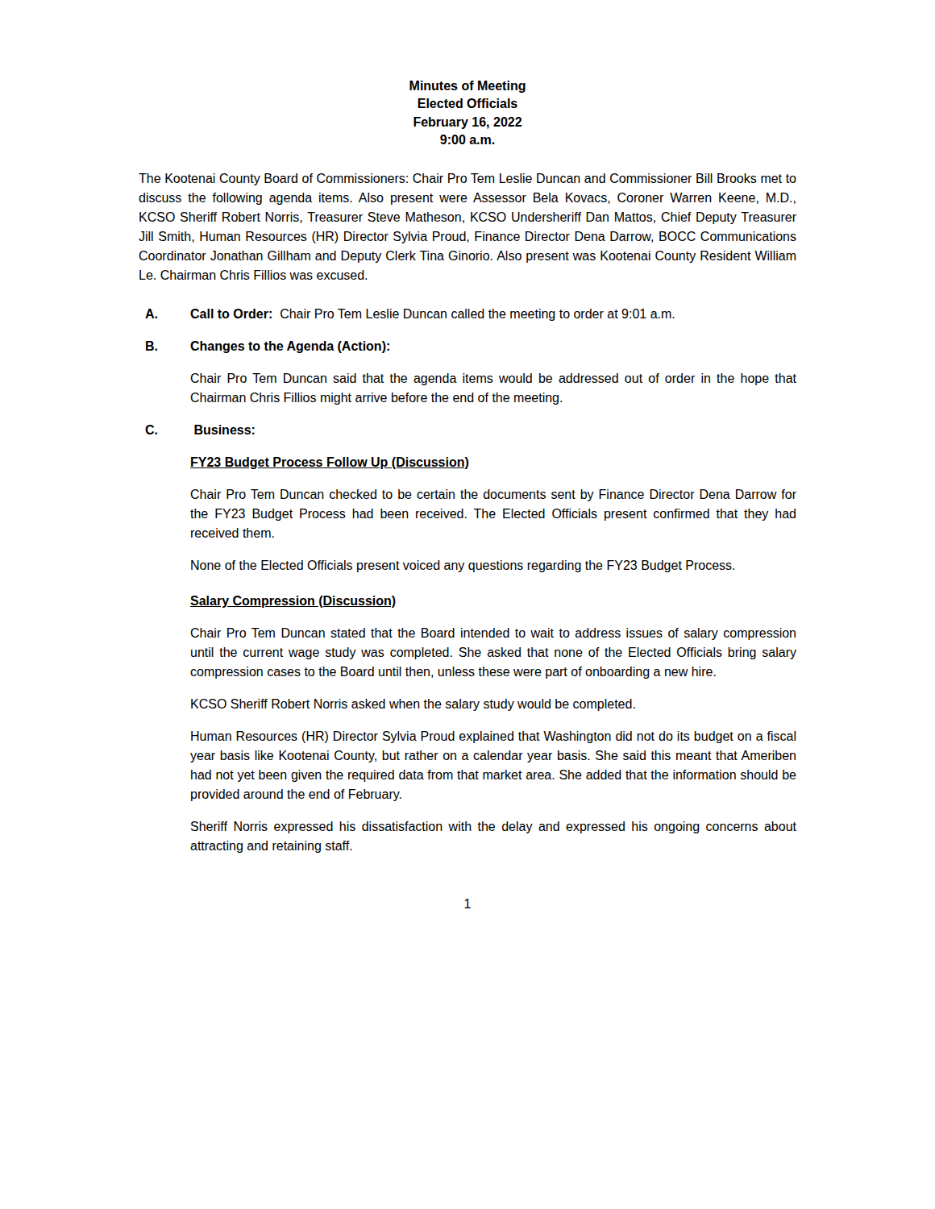Minutes of Meeting
Elected Officials
February 16, 2022
9:00 a.m.
The Kootenai County Board of Commissioners: Chair Pro Tem Leslie Duncan and Commissioner Bill Brooks met to discuss the following agenda items. Also present were Assessor Bela Kovacs, Coroner Warren Keene, M.D., KCSO Sheriff Robert Norris, Treasurer Steve Matheson, KCSO Undersheriff Dan Mattos, Chief Deputy Treasurer Jill Smith, Human Resources (HR) Director Sylvia Proud, Finance Director Dena Darrow, BOCC Communications Coordinator Jonathan Gillham and Deputy Clerk Tina Ginorio. Also present was Kootenai County Resident William Le. Chairman Chris Fillios was excused.
A.
Call to Order: Chair Pro Tem Leslie Duncan called the meeting to order at 9:01 a.m.
B.
Changes to the Agenda (Action):
Chair Pro Tem Duncan said that the agenda items would be addressed out of order in the hope that Chairman Chris Fillios might arrive before the end of the meeting.
C.
Business:
FY23 Budget Process Follow Up (Discussion)
Chair Pro Tem Duncan checked to be certain the documents sent by Finance Director Dena Darrow for the FY23 Budget Process had been received. The Elected Officials present confirmed that they had received them.
None of the Elected Officials present voiced any questions regarding the FY23 Budget Process.
Salary Compression (Discussion)
Chair Pro Tem Duncan stated that the Board intended to wait to address issues of salary compression until the current wage study was completed. She asked that none of the Elected Officials bring salary compression cases to the Board until then, unless these were part of onboarding a new hire.
KCSO Sheriff Robert Norris asked when the salary study would be completed.
Human Resources (HR) Director Sylvia Proud explained that Washington did not do its budget on a fiscal year basis like Kootenai County, but rather on a calendar year basis. She said this meant that Ameriben had not yet been given the required data from that market area. She added that the information should be provided around the end of February.
Sheriff Norris expressed his dissatisfaction with the delay and expressed his ongoing concerns about attracting and retaining staff.
1